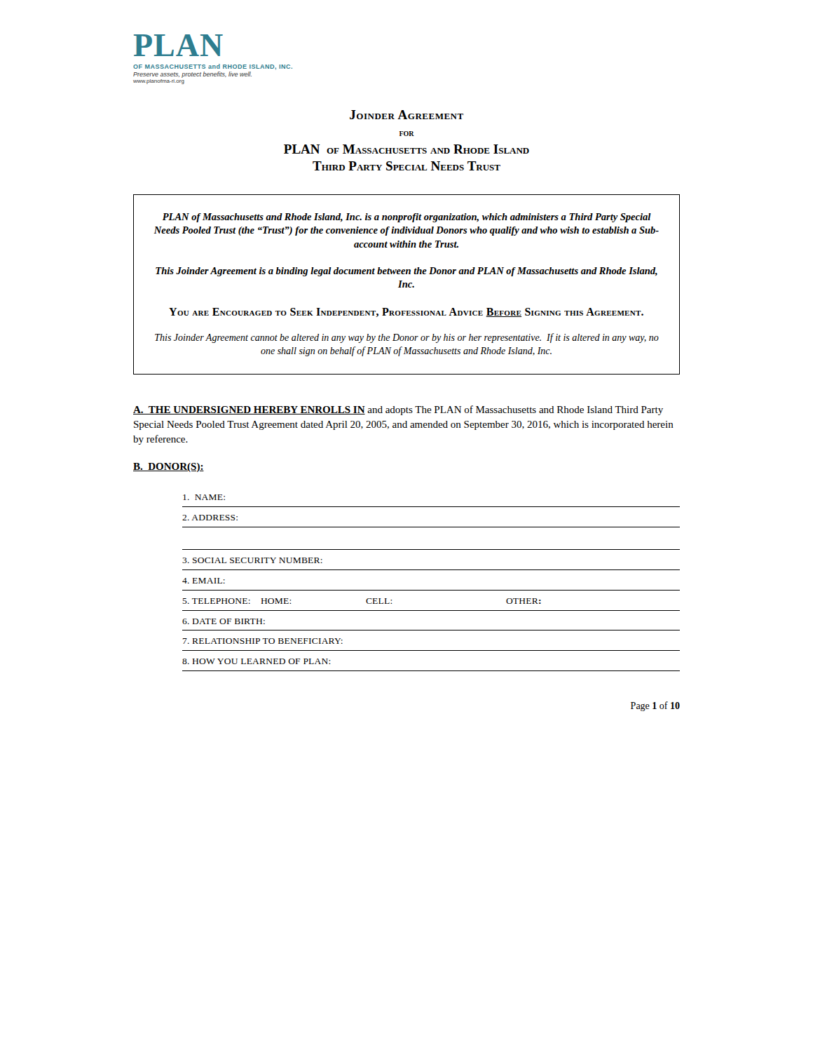PLAN
OF MASSACHUSETTS and RHODE ISLAND, INC.
Preserve assets, protect benefits, live well.
www.planofma-ri.org
Joinder Agreement
for
PLAN of Massachusetts and Rhode Island
Third Party Special Needs Trust
PLAN of Massachusetts and Rhode Island, Inc. is a nonprofit organization, which administers a Third Party Special Needs Pooled Trust (the “Trust”) for the convenience of individual Donors who qualify and who wish to establish a Sub-account within the Trust.
This Joinder Agreement is a binding legal document between the Donor and PLAN of Massachusetts and Rhode Island, Inc.
You are Encouraged to Seek Independent, Professional Advice Before Signing this Agreement.
This Joinder Agreement cannot be altered in any way by the Donor or by his or her representative. If it is altered in any way, no one shall sign on behalf of PLAN of Massachusetts and Rhode Island, Inc.
A. THE UNDERSIGNED HEREBY ENROLLS IN and adopts The PLAN of Massachusetts and Rhode Island Third Party Special Needs Pooled Trust Agreement dated April 20, 2005, and amended on September 30, 2016, which is incorporated herein by reference.
B. DONOR(S):
1. NAME:
2. ADDRESS:
3. SOCIAL SECURITY NUMBER:
4. EMAIL:
5. TELEPHONE: HOME: CELL: OTHER:
6. DATE OF BIRTH:
7. RELATIONSHIP TO BENEFICIARY:
8. HOW YOU LEARNED OF PLAN:
Page 1 of 10